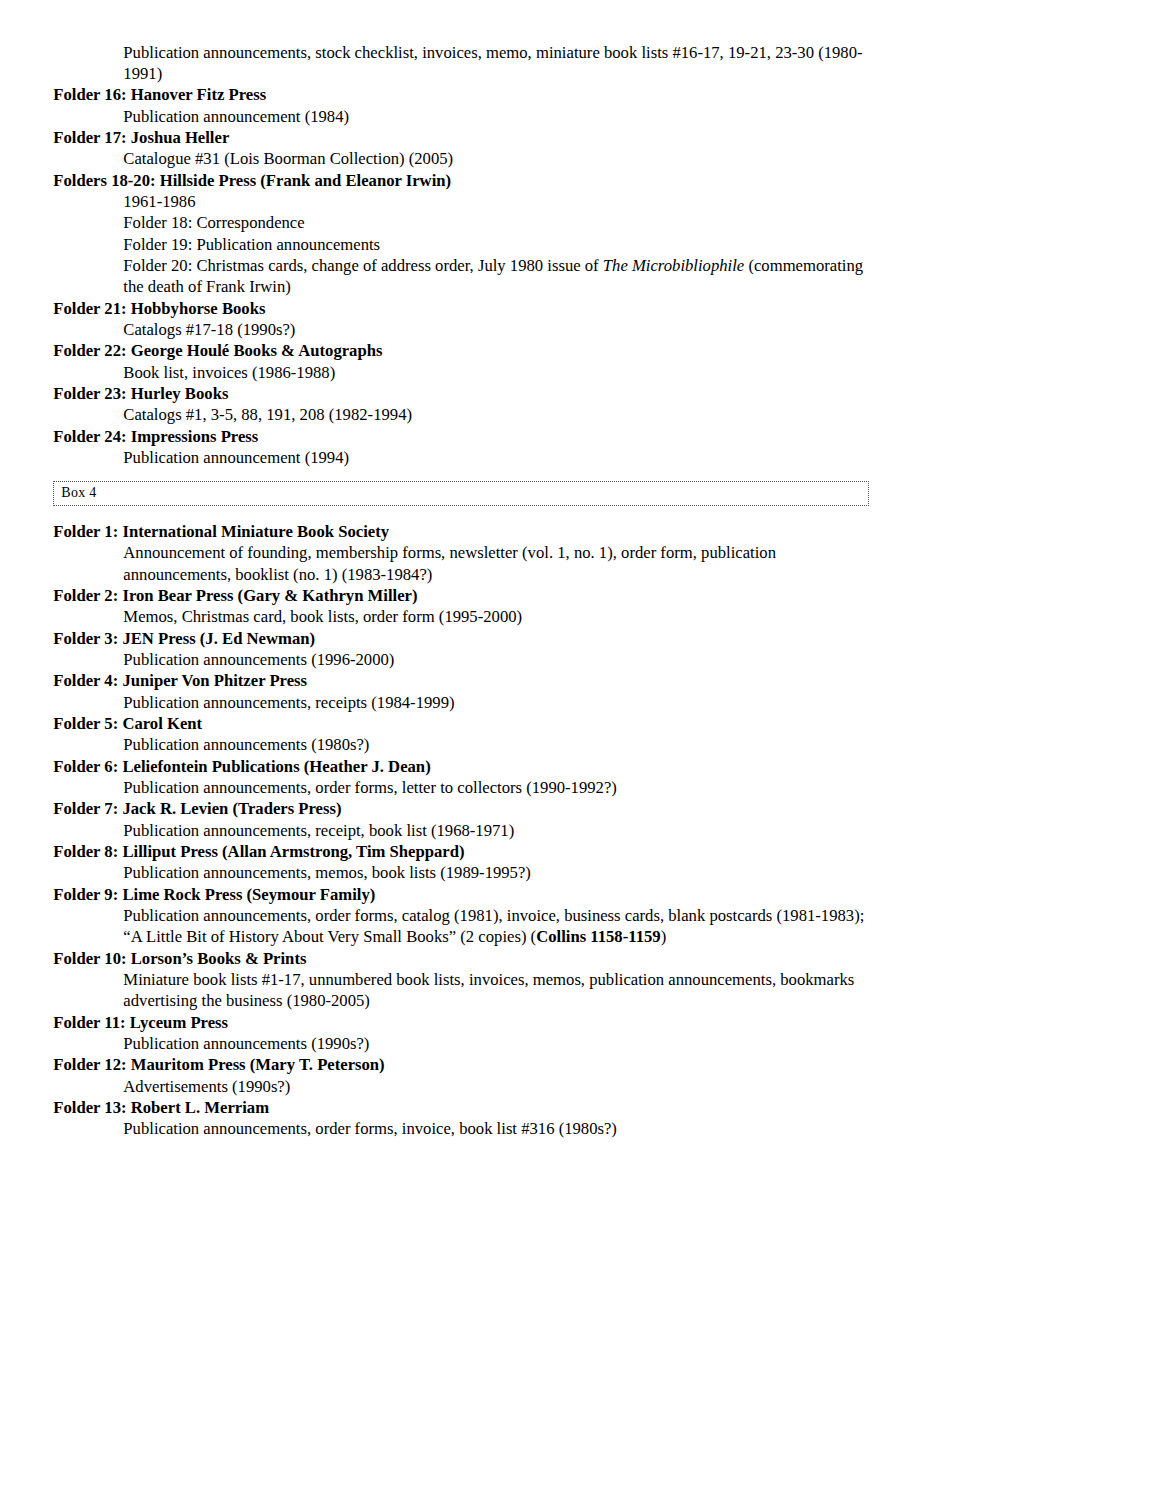Publication announcements, stock checklist, invoices, memo, miniature book lists #16-17, 19-21, 23-30 (1980-1991)
Folder 16: Hanover Fitz Press
Publication announcement (1984)
Folder 17: Joshua Heller
Catalogue #31 (Lois Boorman Collection) (2005)
Folders 18-20: Hillside Press (Frank and Eleanor Irwin)
1961-1986
Folder 18: Correspondence
Folder 19: Publication announcements
Folder 20: Christmas cards, change of address order, July 1980 issue of The Microbibliophile (commemorating the death of Frank Irwin)
Folder 21: Hobbyhorse Books
Catalogs #17-18 (1990s?)
Folder 22: George Houlé Books & Autographs
Book list, invoices (1986-1988)
Folder 23: Hurley Books
Catalogs #1, 3-5, 88, 191, 208 (1982-1994)
Folder 24: Impressions Press
Publication announcement (1994)
Box 4
Folder 1: International Miniature Book Society
Announcement of founding, membership forms, newsletter (vol. 1, no. 1), order form, publication announcements, booklist (no. 1) (1983-1984?)
Folder 2: Iron Bear Press (Gary & Kathryn Miller)
Memos, Christmas card, book lists, order form (1995-2000)
Folder 3: JEN Press (J. Ed Newman)
Publication announcements (1996-2000)
Folder 4: Juniper Von Phitzer Press
Publication announcements, receipts (1984-1999)
Folder 5: Carol Kent
Publication announcements (1980s?)
Folder 6: Leliefontein Publications (Heather J. Dean)
Publication announcements, order forms, letter to collectors (1990-1992?)
Folder 7: Jack R. Levien (Traders Press)
Publication announcements, receipt, book list (1968-1971)
Folder 8: Lilliput Press (Allan Armstrong, Tim Sheppard)
Publication announcements, memos, book lists (1989-1995?)
Folder 9: Lime Rock Press (Seymour Family)
Publication announcements, order forms, catalog (1981), invoice, business cards, blank postcards (1981-1983); “A Little Bit of History About Very Small Books” (2 copies) (Collins 1158-1159)
Folder 10: Lorson’s Books & Prints
Miniature book lists #1-17, unnumbered book lists, invoices, memos, publication announcements, bookmarks advertising the business (1980-2005)
Folder 11: Lyceum Press
Publication announcements (1990s?)
Folder 12: Mauritom Press (Mary T. Peterson)
Advertisements (1990s?)
Folder 13: Robert L. Merriam
Publication announcements, order forms, invoice, book list #316 (1980s?)